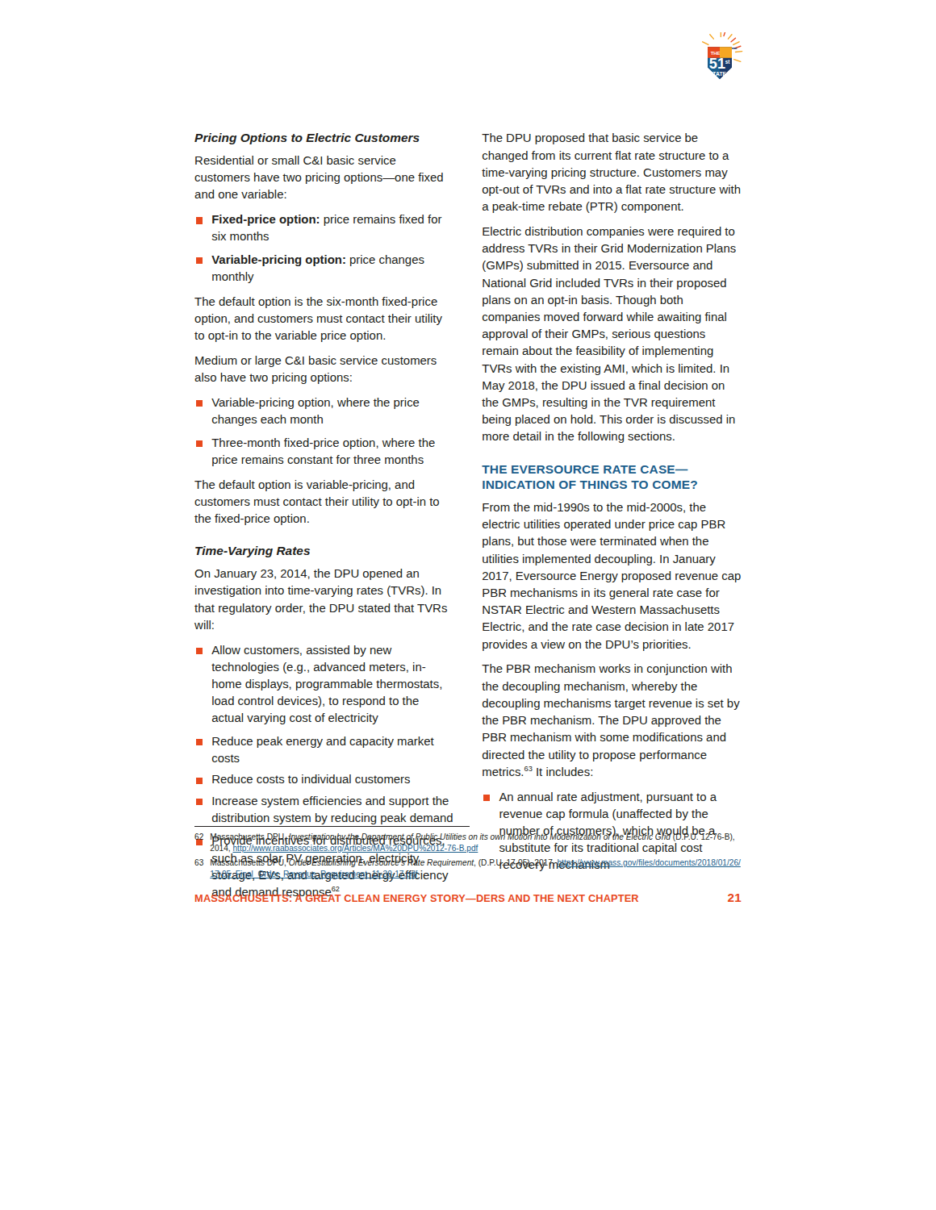THE 51 st STATE
Pricing Options to Electric Customers
Residential or small C&I basic service customers have two pricing options—one fixed and one variable:
Fixed-price option: price remains fixed for six months
Variable-pricing option: price changes monthly
The default option is the six-month fixed-price option, and customers must contact their utility to opt-in to the variable price option.
Medium or large C&I basic service customers also have two pricing options:
Variable-pricing option, where the price changes each month
Three-month fixed-price option, where the price remains constant for three months
The default option is variable-pricing, and customers must contact their utility to opt-in to the fixed-price option.
Time-Varying Rates
On January 23, 2014, the DPU opened an investigation into time-varying rates (TVRs). In that regulatory order, the DPU stated that TVRs will:
Allow customers, assisted by new technologies (e.g., advanced meters, in-home displays, programmable thermostats, load control devices), to respond to the actual varying cost of electricity
Reduce peak energy and capacity market costs
Reduce costs to individual customers
Increase system efficiencies and support the distribution system by reducing peak demand
Provide incentives for distributed resources, such as solar PV generation, electricity storage, EVs, and targeted energy efficiency and demand response62
The DPU proposed that basic service be changed from its current flat rate structure to a time-varying pricing structure. Customers may opt-out of TVRs and into a flat rate structure with a peak-time rebate (PTR) component.
Electric distribution companies were required to address TVRs in their Grid Modernization Plans (GMPs) submitted in 2015. Eversource and National Grid included TVRs in their proposed plans on an opt-in basis. Though both companies moved forward while awaiting final approval of their GMPs, serious questions remain about the feasibility of implementing TVRs with the existing AMI, which is limited. In May 2018, the DPU issued a final decision on the GMPs, resulting in the TVR requirement being placed on hold. This order is discussed in more detail in the following sections.
The Eversource Rate Case—
Indication of Things to Come?
From the mid-1990s to the mid-2000s, the electric utilities operated under price cap PBR plans, but those were terminated when the utilities implemented decoupling. In January 2017, Eversource Energy proposed revenue cap PBR mechanisms in its general rate case for NSTAR Electric and Western Massachusetts Electric, and the rate case decision in late 2017 provides a view on the DPU’s priorities.
The PBR mechanism works in conjunction with the decoupling mechanism, whereby the decoupling mechanisms target revenue is set by the PBR mechanism. The DPU approved the PBR mechanism with some modifications and directed the utility to propose performance metrics.63 It includes:
An annual rate adjustment, pursuant to a revenue cap formula (unaffected by the number of customers), which would be a substitute for its traditional capital cost recovery mechanism
62
Massachusetts DPU, Investigation by the Department of Public Utilities on its own Motion into Modernization of the Electric Grid (D.P.U. 12-76-B), 2014, http://www.raabassociates.org/Articles/MA%20DPU%2012-76-B.pdf
63
Massachusetts DPU, Order Establishing Eversource’s Rate Requirement, (D.P.U. 17-05), 2017, https://www.mass.gov/files/documents/2018/01/26/17-05_Final_Order_Revenue_Requirement_11-30-17.pdf
Massachusetts: A Great Clean Energy Story—DERs and the Next Chapter
21